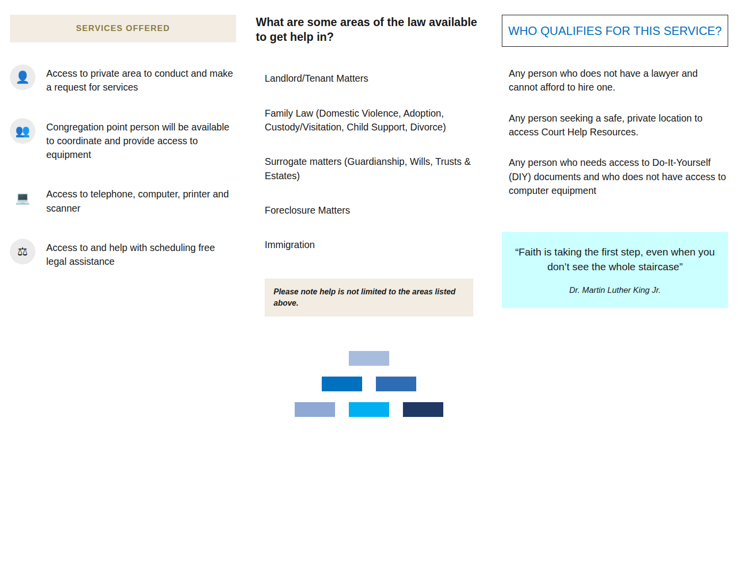SERVICES OFFERED
👤
Access to private area to conduct and make a request for services
👥
Congregation point person will be available to coordinate and provide access to equipment
💻
Access to telephone, computer, printer and scanner
⚖
Access to and help with scheduling free legal assistance
What are some areas of the law available to get help in?
Landlord/Tenant Matters
Family Law (Domestic Violence, Adoption, Custody/Visitation, Child Support, Divorce)
Surrogate matters (Guardianship, Wills, Trusts & Estates)
Foreclosure Matters
Immigration
Please note help is not limited to the areas listed above.
WHO QUALIFIES FOR THIS SERVICE?
Any person who does not have a lawyer and cannot afford to hire one.
Any person seeking a safe, private location to access Court Help Resources.
Any person who needs access to Do-It-Yourself (DIY) documents and who does not have access to computer equipment
“Faith is taking the first step, even when you don’t see the whole staircase”
Dr. Martin Luther King Jr.